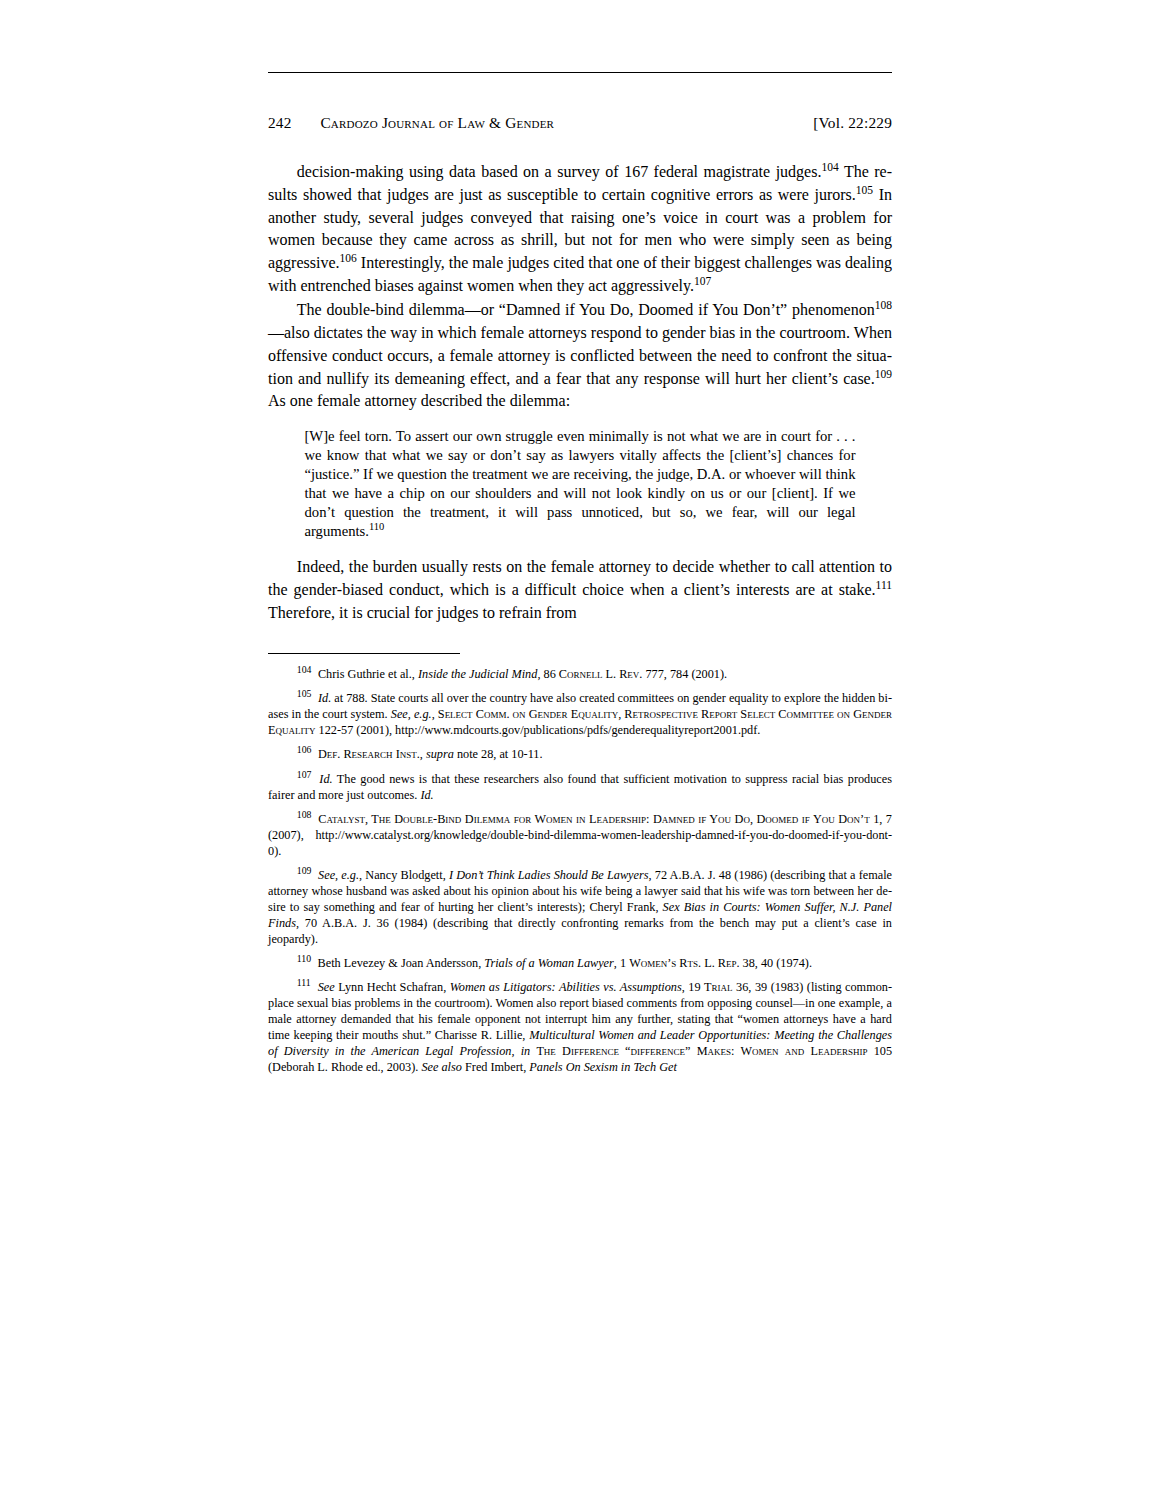242 Cardozo Journal of Law & Gender [Vol. 22:229
decision-making using data based on a survey of 167 federal magistrate judges.104 The results showed that judges are just as susceptible to certain cognitive errors as were jurors.105 In another study, several judges conveyed that raising one’s voice in court was a problem for women because they came across as shrill, but not for men who were simply seen as being aggressive.106 Interestingly, the male judges cited that one of their biggest challenges was dealing with entrenched biases against women when they act aggressively.107
The double-bind dilemma—or “Damned if You Do, Doomed if You Don’t” phenomenon108—also dictates the way in which female attorneys respond to gender bias in the courtroom. When offensive conduct occurs, a female attorney is conflicted between the need to confront the situation and nullify its demeaning effect, and a fear that any response will hurt her client’s case.109 As one female attorney described the dilemma:
[W]e feel torn. To assert our own struggle even minimally is not what we are in court for . . . we know that what we say or don’t say as lawyers vitally affects the [client’s] chances for “justice.” If we question the treatment we are receiving, the judge, D.A. or whoever will think that we have a chip on our shoulders and will not look kindly on us or our [client]. If we don’t question the treatment, it will pass unnoticed, but so, we fear, will our legal arguments.110
Indeed, the burden usually rests on the female attorney to decide whether to call attention to the gender-biased conduct, which is a difficult choice when a client’s interests are at stake.111 Therefore, it is crucial for judges to refrain from
104 Chris Guthrie et al., Inside the Judicial Mind, 86 Cornell L. Rev. 777, 784 (2001).
105 Id. at 788. State courts all over the country have also created committees on gender equality to explore the hidden biases in the court system. See, e.g., Select Comm. on Gender Equality, Retrospective Report Select Committee on Gender Equality 122-57 (2001), http://www.mdcourts.gov/publications/pdfs/genderequalityreport2001.pdf.
106 Def. Research Inst., supra note 28, at 10-11.
107 Id. The good news is that these researchers also found that sufficient motivation to suppress racial bias produces fairer and more just outcomes. Id.
108 Catalyst, The Double-Bind Dilemma for Women in Leadership: Damned if You Do, Doomed if You Don’t 1, 7 (2007), http://www.catalyst.org/knowledge/double-bind-dilemma-women-leadership-damned-if-you-do-doomed-if-you-dont-0).
109 See, e.g., Nancy Blodgett, I Don’t Think Ladies Should Be Lawyers, 72 A.B.A. J. 48 (1986) (describing that a female attorney whose husband was asked about his opinion about his wife being a lawyer said that his wife was torn between her desire to say something and fear of hurting her client’s interests); Cheryl Frank, Sex Bias in Courts: Women Suffer, N.J. Panel Finds, 70 A.B.A. J. 36 (1984) (describing that directly confronting remarks from the bench may put a client’s case in jeopardy).
110 Beth Levezey & Joan Andersson, Trials of a Woman Lawyer, 1 Women’s Rts. L. Rep. 38, 40 (1974).
111 See Lynn Hecht Schafran, Women as Litigators: Abilities vs. Assumptions, 19 Trial 36, 39 (1983) (listing commonplace sexual bias problems in the courtroom). Women also report biased comments from opposing counsel—in one example, a male attorney demanded that his female opponent not interrupt him any further, stating that “women attorneys have a hard time keeping their mouths shut.” Charisse R. Lillie, Multicultural Women and Leader Opportunities: Meeting the Challenges of Diversity in the American Legal Profession, in The Difference “difference” Makes: Women and Leadership 105 (Deborah L. Rhode ed., 2003). See also Fred Imbert, Panels On Sexism in Tech Get